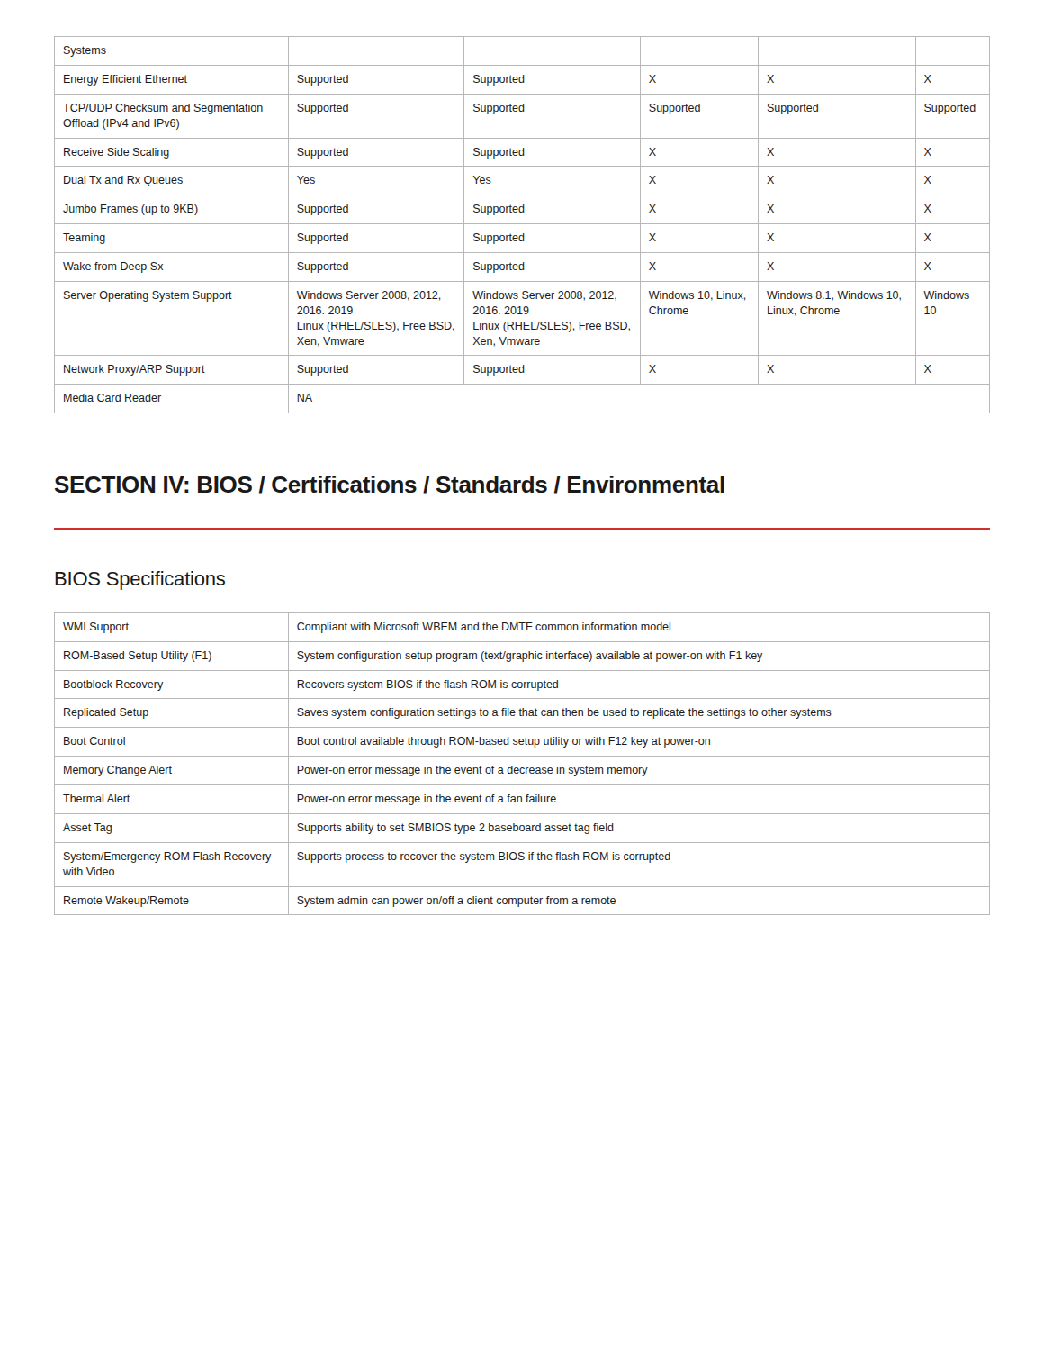| Systems | | | | | |
| Energy Efficient Ethernet | Supported | Supported | X | X | X |
| TCP/UDP Checksum and Segmentation Offload (IPv4 and IPv6) | Supported | Supported | Supported | Supported | Supported |
| Receive Side Scaling | Supported | Supported | X | X | X |
| Dual Tx and Rx Queues | Yes | Yes | X | X | X |
| Jumbo Frames (up to 9KB) | Supported | Supported | X | X | X |
| Teaming | Supported | Supported | X | X | X |
| Wake from Deep Sx | Supported | Supported | X | X | X |
| Server Operating System Support | Windows Server 2008, 2012, 2016. 2019 Linux (RHEL/SLES), Free BSD, Xen, Vmware | Windows Server 2008, 2012, 2016. 2019 Linux (RHEL/SLES), Free BSD, Xen, Vmware | Windows 10, Linux, Chrome | Windows 8.1, Windows 10, Linux, Chrome | Windows 10 |
| Network Proxy/ARP Support | Supported | Supported | X | X | X |
| Media Card Reader | NA |
SECTION IV: BIOS / Certifications / Standards / Environmental
BIOS Specifications
| WMI Support | Compliant with Microsoft WBEM and the DMTF common information model |
| ROM-Based Setup Utility (F1) | System configuration setup program (text/graphic interface) available at power-on with F1 key |
| Bootblock Recovery | Recovers system BIOS if the flash ROM is corrupted |
| Replicated Setup | Saves system configuration settings to a file that can then be used to replicate the settings to other systems |
| Boot Control | Boot control available through ROM-based setup utility or with F12 key at power-on |
| Memory Change Alert | Power-on error message in the event of a decrease in system memory |
| Thermal Alert | Power-on error message in the event of a fan failure |
| Asset Tag | Supports ability to set SMBIOS type 2 baseboard asset tag field |
| System/Emergency ROM Flash Recovery with Video | Supports process to recover the system BIOS if the flash ROM is corrupted |
| Remote Wakeup/Remote | System admin can power on/off a client computer from a remote |